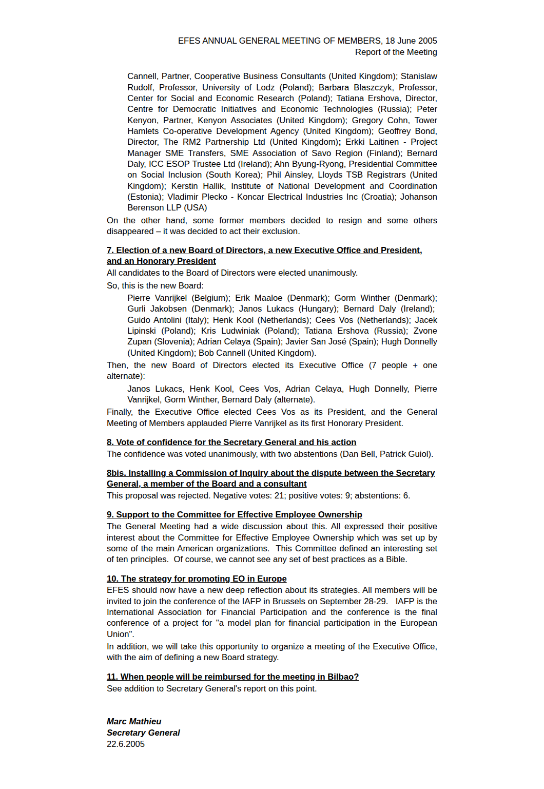EFES ANNUAL GENERAL MEETING OF MEMBERS, 18 June 2005
Report of the Meeting
Cannell, Partner, Cooperative Business Consultants (United Kingdom); Stanislaw Rudolf, Professor, University of Lodz (Poland); Barbara Blaszczyk, Professor, Center for Social and Economic Research (Poland); Tatiana Ershova, Director, Centre for Democratic Initiatives and Economic Technologies (Russia); Peter Kenyon, Partner, Kenyon Associates (United Kingdom); Gregory Cohn, Tower Hamlets Co-operative Development Agency (United Kingdom); Geoffrey Bond, Director, The RM2 Partnership Ltd (United Kingdom); Erkki Laitinen - Project Manager SME Transfers, SME Association of Savo Region (Finland); Bernard Daly, ICC ESOP Trustee Ltd (Ireland); Ahn Byung-Ryong, Presidential Committee on Social Inclusion (South Korea); Phil Ainsley, Lloyds TSB Registrars (United Kingdom); Kerstin Hallik, Institute of National Development and Coordination (Estonia); Vladimir Plecko - Koncar Electrical Industries Inc (Croatia); Johanson Berenson LLP (USA)
On the other hand, some former members decided to resign and some others disappeared – it was decided to act their exclusion.
7. Election of a new Board of Directors, a new Executive Office and President, and an Honorary President
All candidates to the Board of Directors were elected unanimously.
So, this is the new Board:
Pierre Vanrijkel (Belgium); Erik Maaloe (Denmark); Gorm Winther (Denmark); Gurli Jakobsen (Denmark); Janos Lukacs (Hungary); Bernard Daly (Ireland); Guido Antolini (Italy); Henk Kool (Netherlands); Cees Vos (Netherlands); Jacek Lipinski (Poland); Kris Ludwiniak (Poland); Tatiana Ershova (Russia); Zvone Zupan (Slovenia); Adrian Celaya (Spain); Javier San José (Spain); Hugh Donnelly (United Kingdom); Bob Cannell (United Kingdom).
Then, the new Board of Directors elected its Executive Office (7 people + one alternate):
Janos Lukacs, Henk Kool, Cees Vos, Adrian Celaya, Hugh Donnelly, Pierre Vanrijkel, Gorm Winther, Bernard Daly (alternate).
Finally, the Executive Office elected Cees Vos as its President, and the General Meeting of Members applauded Pierre Vanrijkel as its first Honorary President.
8. Vote of confidence for the Secretary General and his action
The confidence was voted unanimously, with two abstentions (Dan Bell, Patrick Guiol).
8bis. Installing a Commission of Inquiry about the dispute between the Secretary General, a member of the Board and a consultant
This proposal was rejected. Negative votes: 21; positive votes: 9; abstentions: 6.
9. Support to the Committee for Effective Employee Ownership
The General Meeting had a wide discussion about this. All expressed their positive interest about the Committee for Effective Employee Ownership which was set up by some of the main American organizations. This Committee defined an interesting set of ten principles. Of course, we cannot see any set of best practices as a Bible.
10. The strategy for promoting EO in Europe
EFES should now have a new deep reflection about its strategies. All members will be invited to join the conference of the IAFP in Brussels on September 28-29. IAFP is the International Association for Financial Participation and the conference is the final conference of a project for "a model plan for financial participation in the European Union".
In addition, we will take this opportunity to organize a meeting of the Executive Office, with the aim of defining a new Board strategy.
11. When people will be reimbursed for the meeting in Bilbao?
See addition to Secretary General's report on this point.
Marc Mathieu
Secretary General
22.6.2005